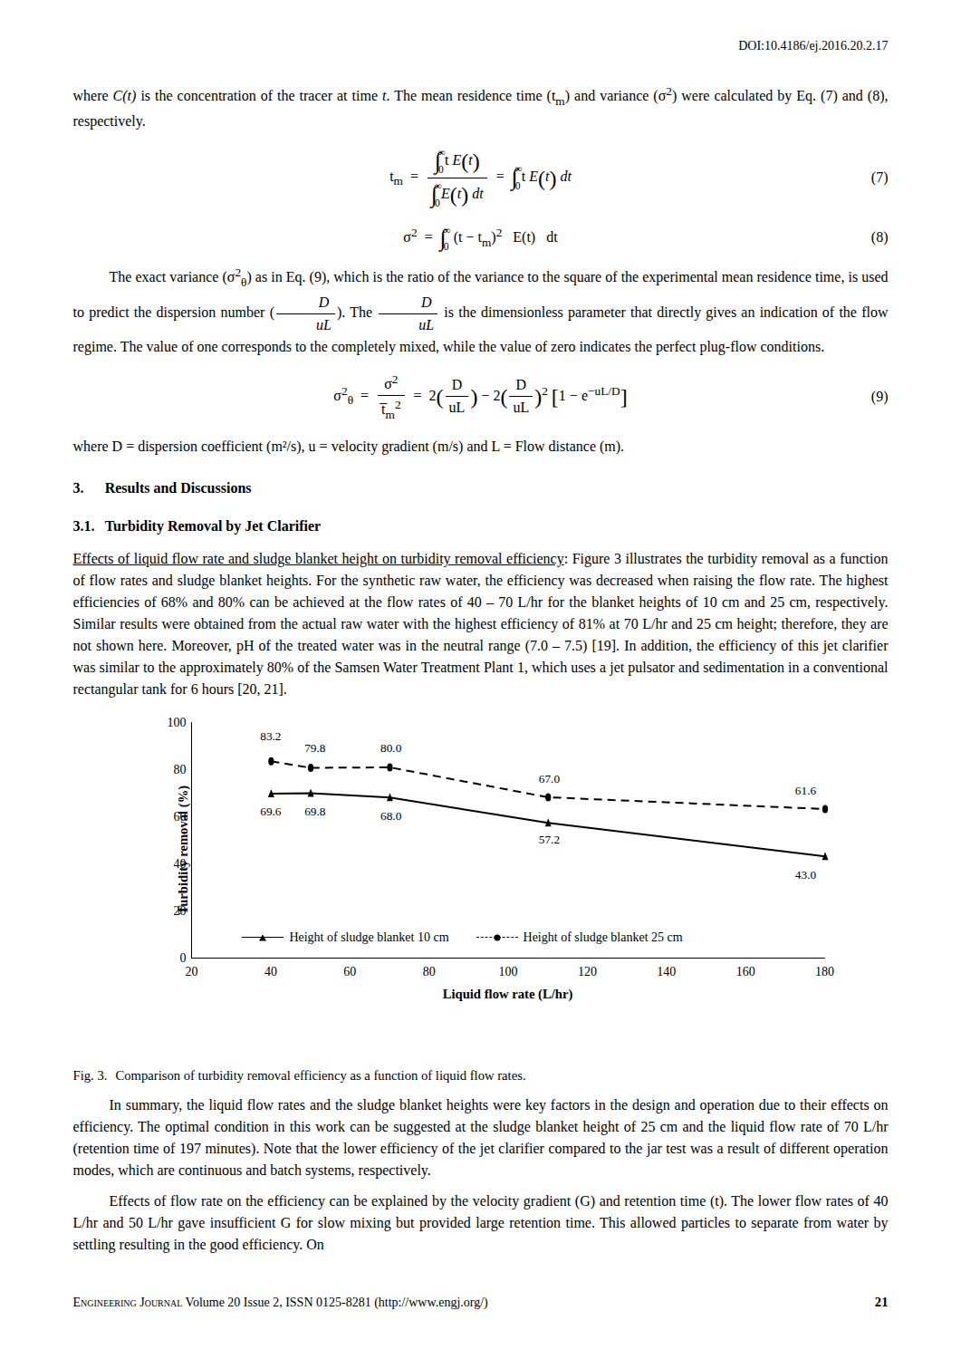DOI:10.4186/ej.2016.20.2.17
where C(t) is the concentration of the tracer at time t. The mean residence time (tm) and variance (σ2) were calculated by Eq. (7) and (8), respectively.
tm = ∫0∞ t E(t) ∫0∞ E(t) dt = ∫0∞ t E(t) dt (7)
σ2 = ∫0∞ (t − tm)2 E(t) dt (8)
The exact variance (σ2θ) as in Eq. (9), which is the ratio of the variance to the square of the experimental mean residence time, is used to predict the dispersion number (DuL). The DuL is the dimensionless parameter that directly gives an indication of the flow regime. The value of one corresponds to the completely mixed, while the value of zero indicates the perfect plug-flow conditions.
σ2θ = σ2 t̅m2 = 2(DuL) − 2(DuL)2 [1 − e−uL/D] (9)
where D = dispersion coefficient (m²/s), u = velocity gradient (m/s) and L = Flow distance (m).
3. Results and Discussions
3.1. Turbidity Removal by Jet Clarifier
Effects of liquid flow rate and sludge blanket height on turbidity removal efficiency: Figure 3 illustrates the turbidity removal as a function of flow rates and sludge blanket heights. For the synthetic raw water, the efficiency was decreased when raising the flow rate. The highest efficiencies of 68% and 80% can be achieved at the flow rates of 40 – 70 L/hr for the blanket heights of 10 cm and 25 cm, respectively. Similar results were obtained from the actual raw water with the highest efficiency of 81% at 70 L/hr and 25 cm height; therefore, they are not shown here. Moreover, pH of the treated water was in the neutral range (7.0 – 7.5) [19]. In addition, the efficiency of this jet clarifier was similar to the approximately 80% of the Samsen Water Treatment Plant 1, which uses a jet pulsator and sedimentation in a conventional rectangular tank for 6 hours [20, 21].
Turbidity removal (%)
100
80
60
40
20
0
20
40
60
80
100
120
140
160
180
83.2
79.8
80.0
67.0
61.6
69.6
69.8
68.0
57.2
43.0
Height of sludge blanket 10 cm
Height of sludge blanket 25 cm
Liquid flow rate (L/hr)
Fig. 3. Comparison of turbidity removal efficiency as a function of liquid flow rates.
In summary, the liquid flow rates and the sludge blanket heights were key factors in the design and operation due to their effects on efficiency. The optimal condition in this work can be suggested at the sludge blanket height of 25 cm and the liquid flow rate of 70 L/hr (retention time of 197 minutes). Note that the lower efficiency of the jet clarifier compared to the jar test was a result of different operation modes, which are continuous and batch systems, respectively.
Effects of flow rate on the efficiency can be explained by the velocity gradient (G) and retention time (t). The lower flow rates of 40 L/hr and 50 L/hr gave insufficient G for slow mixing but provided large retention time. This allowed particles to separate from water by settling resulting in the good efficiency. On
Engineering Journal Volume 20 Issue 2, ISSN 0125-8281 (http://www.engj.org/) 21